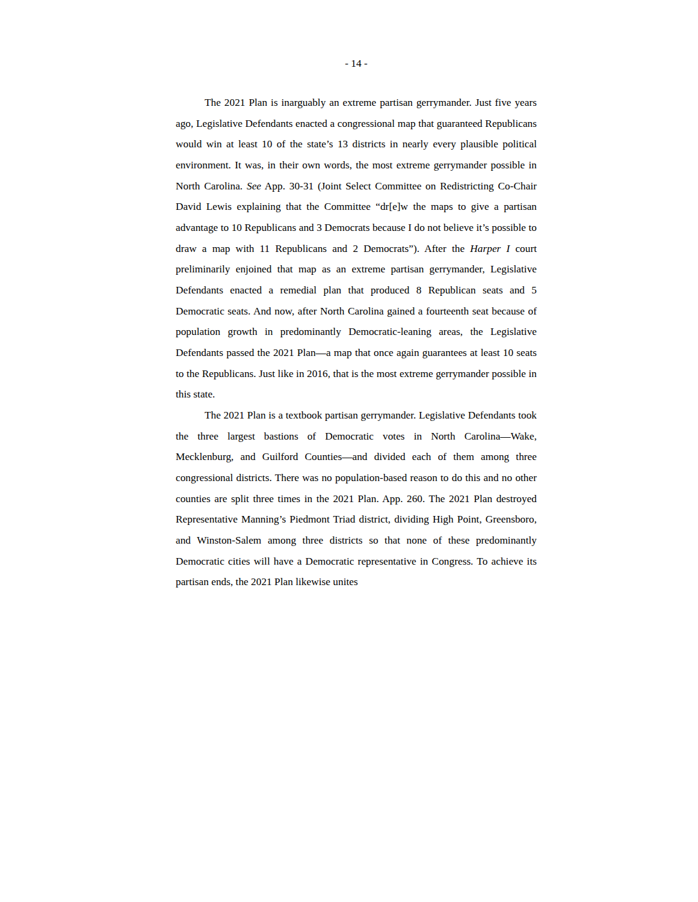- 14 -
The 2021 Plan is inarguably an extreme partisan gerrymander. Just five years ago, Legislative Defendants enacted a congressional map that guaranteed Republicans would win at least 10 of the state’s 13 districts in nearly every plausible political environment. It was, in their own words, the most extreme gerrymander possible in North Carolina. See App. 30-31 (Joint Select Committee on Redistricting Co-Chair David Lewis explaining that the Committee “dr[e]w the maps to give a partisan advantage to 10 Republicans and 3 Democrats because I do not believe it’s possible to draw a map with 11 Republicans and 2 Democrats”). After the Harper I court preliminarily enjoined that map as an extreme partisan gerrymander, Legislative Defendants enacted a remedial plan that produced 8 Republican seats and 5 Democratic seats. And now, after North Carolina gained a fourteenth seat because of population growth in predominantly Democratic-leaning areas, the Legislative Defendants passed the 2021 Plan—a map that once again guarantees at least 10 seats to the Republicans. Just like in 2016, that is the most extreme gerrymander possible in this state.
The 2021 Plan is a textbook partisan gerrymander. Legislative Defendants took the three largest bastions of Democratic votes in North Carolina—Wake, Mecklenburg, and Guilford Counties—and divided each of them among three congressional districts. There was no population-based reason to do this and no other counties are split three times in the 2021 Plan. App. 260. The 2021 Plan destroyed Representative Manning’s Piedmont Triad district, dividing High Point, Greensboro, and Winston-Salem among three districts so that none of these predominantly Democratic cities will have a Democratic representative in Congress. To achieve its partisan ends, the 2021 Plan likewise unites